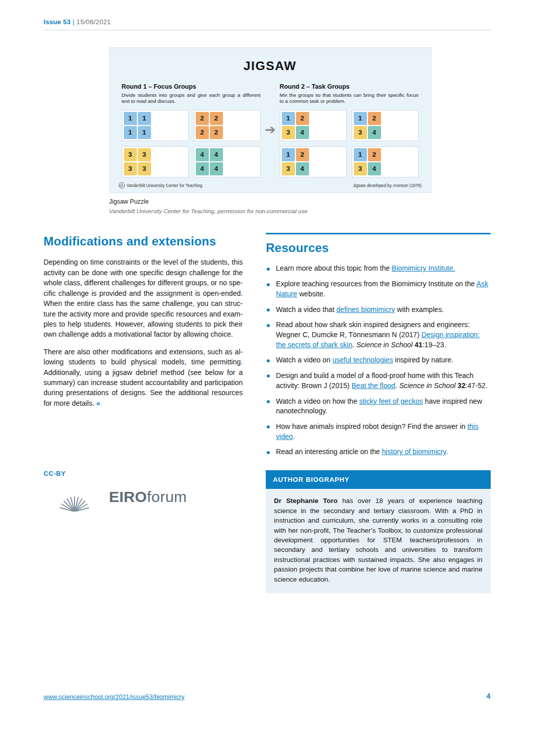Issue 53 | 15/06/2021
JIGSAW
Round 1 – Focus Groups
Divide students into groups and give each group a different text to read and discuss.
1
1
1
1
2
2
2
2
3
3
3
3
4
4
4
4
➔
Round 2 – Task Groups
Mix the groups so that students can bring their specific focus to a common task or problem.
1
2
3
4
1
2
3
4
1
2
3
4
1
2
3
4
cc Vanderbilt University Center for Teaching Jigsaw developed by Aronson (1978)
Jigsaw Puzzle Vanderbilt University Center for Teaching, permission for non-commercial use
Modifications and extensions
Depending on time constraints or the level of the students, this activity can be done with one specific design challenge for the whole class, different challenges for different groups, or no specific challenge is provided and the assignment is open-ended. When the entire class has the same challenge, you can structure the activity more and provide specific resources and examples to help students. However, allowing students to pick their own challenge adds a motivational factor by allowing choice.
There are also other modifications and extensions, such as allowing students to build physical models, time permitting. Additionally, using a jigsaw debrief method (see below for a summary) can increase student accountability and participation during presentations of designs. See the additional resources for more details. «
CC-BY
EIROforum
Resources
Learn more about this topic from the Biomimicry Institute.
Explore teaching resources from the Biomimicry Institute on the Ask Nature website.
Watch a video that defines biomimicry with examples.
Read about how shark skin inspired designers and engineers: Wegner C, Dumcke R, Tönnesmann N (2017) Design inspiration: the secrets of shark skin. Science in School 41:19–23.
Watch a video on useful technologies inspired by nature.
Design and build a model of a flood-proof home with this Teach activity: Brown J (2015) Beat the flood. Science in School 32:47-52.
Watch a video on how the sticky feet of geckos have inspired new nanotechnology.
How have animals inspired robot design? Find the answer in this video.
Read an interesting article on the history of biomimicry.
AUTHOR BIOGRAPHY
Dr Stephanie Toro has over 18 years of experience teaching science in the secondary and tertiary classroom. With a PhD in instruction and curriculum, she currently works in a consulting role with her non-profit, The Teacher’s Toolbox, to customize professional development opportunities for STEM teachers/professors in secondary and tertiary schools and universities to transform instructional practices with sustained impacts. She also engages in passion projects that combine her love of marine science and marine science education.
www.scienceinschool.org/2021/issue53/biomimicry 4